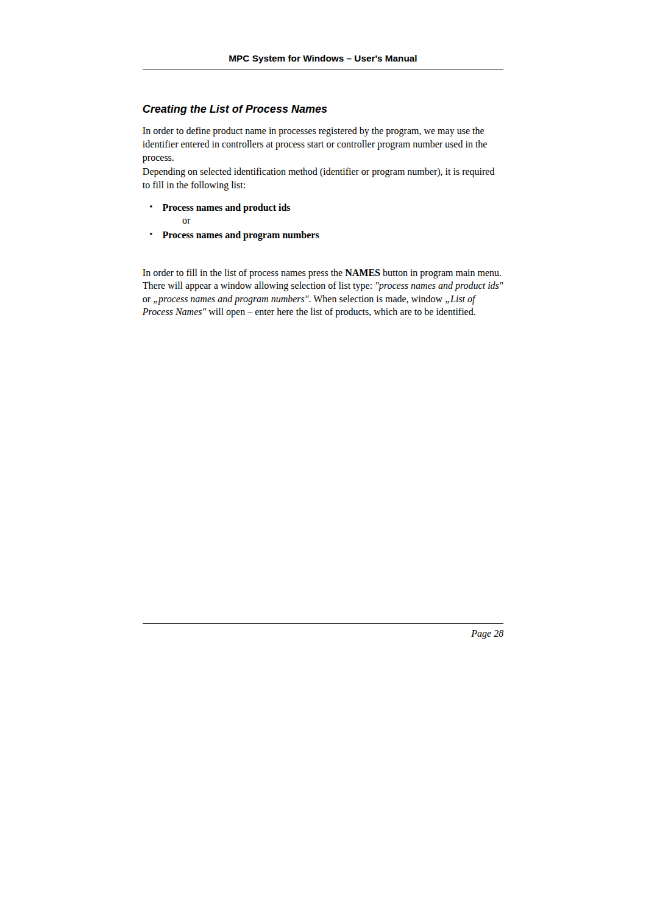MPC System for Windows – User's Manual
Creating the List of Process Names
In order to define product name in processes registered by the program, we may use the identifier entered in controllers at process start or controller program number used in the process.
Depending on selected identification method (identifier or program number), it is required to fill in the following list:
Process names and product ids
or
Process names and program numbers
In order to fill in the list of process names press the NAMES button in program main menu. There will appear a window allowing selection of list type: "process names and product ids" or „process names and program numbers". When selection is made, window „List of Process Names" will open – enter here the list of products, which are to be identified.
Page 28